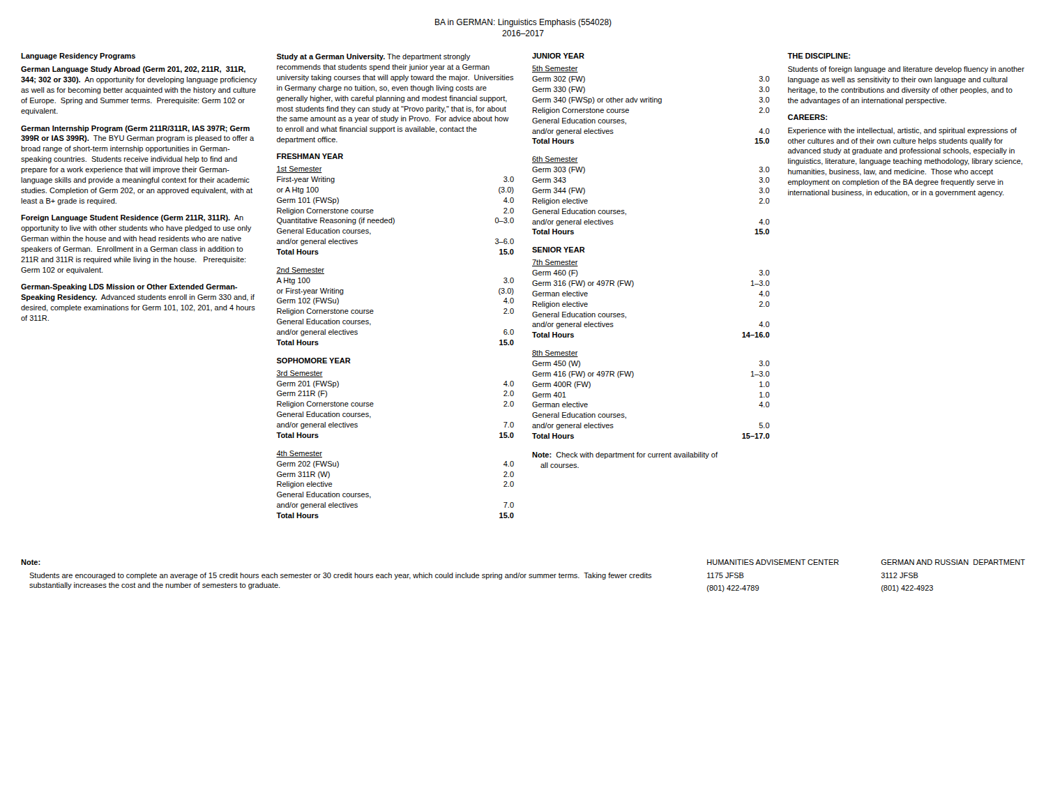BA in GERMAN: Linguistics Emphasis (554028)
2016–2017
Language Residency Programs
German Language Study Abroad (Germ 201, 202, 211R, 311R, 344; 302 or 330). An opportunity for developing language proficiency as well as for becoming better acquainted with the history and culture of Europe. Spring and Summer terms. Prerequisite: Germ 102 or equivalent.
German Internship Program (Germ 211R/311R, IAS 397R; Germ 399R or IAS 399R). The BYU German program is pleased to offer a broad range of short-term internship opportunities in German-speaking countries. Students receive individual help to find and prepare for a work experience that will improve their German-language skills and provide a meaningful context for their academic studies. Completion of Germ 202, or an approved equivalent, with at least a B+ grade is required.
Foreign Language Student Residence (Germ 211R, 311R). An opportunity to live with other students who have pledged to use only German within the house and with head residents who are native speakers of German. Enrollment in a German class in addition to 211R and 311R is required while living in the house. Prerequisite: Germ 102 or equivalent.
German-Speaking LDS Mission or Other Extended German-Speaking Residency. Advanced students enroll in Germ 330 and, if desired, complete examinations for Germ 101, 102, 201, and 4 hours of 311R.
Study at a German University. The department strongly recommends that students spend their junior year at a German university taking courses that will apply toward the major. Universities in Germany charge no tuition, so, even though living costs are generally higher, with careful planning and modest financial support, most students find they can study at "Provo parity," that is, for about the same amount as a year of study in Provo. For advice about how to enroll and what financial support is available, contact the department office.
FRESHMAN YEAR
1st Semester
| First-year Writing | 3.0 |
| or A Htg 100 | (3.0) |
| Germ 101 (FWSp) | 4.0 |
| Religion Cornerstone course | 2.0 |
| Quantitative Reasoning (if needed) | 0–3.0 |
| General Education courses, | |
| and/or general electives | 3–6.0 |
| Total Hours | 15.0 |
2nd Semester
| A Htg 100 | 3.0 |
| or First-year Writing | (3.0) |
| Germ 102 (FWSu) | 4.0 |
| Religion Cornerstone course | 2.0 |
| General Education courses, | |
| and/or general electives | 6.0 |
| Total Hours | 15.0 |
SOPHOMORE YEAR
3rd Semester
| Germ 201 (FWSp) | 4.0 |
| Germ 211R (F) | 2.0 |
| Religion Cornerstone course | 2.0 |
| General Education courses, | |
| and/or general electives | 7.0 |
| Total Hours | 15.0 |
4th Semester
| Germ 202 (FWSu) | 4.0 |
| Germ 311R (W) | 2.0 |
| Religion elective | 2.0 |
| General Education courses, | |
| and/or general electives | 7.0 |
| Total Hours | 15.0 |
JUNIOR YEAR
5th Semester
| Germ 302 (FW) | 3.0 |
| Germ 330 (FW) | 3.0 |
| Germ 340 (FWSp) or other adv writing | 3.0 |
| Religion Cornerstone course | 2.0 |
| General Education courses, | |
| and/or general electives | 4.0 |
| Total Hours | 15.0 |
6th Semester
| Germ 303 (FW) | 3.0 |
| Germ 343 | 3.0 |
| Germ 344 (FW) | 3.0 |
| Religion elective | 2.0 |
| General Education courses, | |
| and/or general electives | 4.0 |
| Total Hours | 15.0 |
SENIOR YEAR
7th Semester
| Germ 460 (F) | 3.0 |
| Germ 316 (FW) or 497R (FW) | 1–3.0 |
| German elective | 4.0 |
| Religion elective | 2.0 |
| General Education courses, | |
| and/or general electives | 4.0 |
| Total Hours | 14–16.0 |
8th Semester
| Germ 450 (W) | 3.0 |
| Germ 416 (FW) or 497R (FW) | 1–3.0 |
| Germ 400R (FW) | 1.0 |
| Germ 401 | 1.0 |
| German elective | 4.0 |
| General Education courses, | |
| and/or general electives | 5.0 |
| Total Hours | 15–17.0 |
Note: Check with department for current availability of
all courses.
THE DISCIPLINE:
Students of foreign language and literature develop fluency in another language as well as sensitivity to their own language and cultural heritage, to the contributions and diversity of other peoples, and to the advantages of an international perspective.
CAREERS:
Experience with the intellectual, artistic, and spiritual expressions of other cultures and of their own culture helps students qualify for advanced study at graduate and professional schools, especially in linguistics, literature, language teaching methodology, library science, humanities, business, law, and medicine. Those who accept employment on completion of the BA degree frequently serve in international business, in education, or in a government agency.
Note:
Students are encouraged to complete an average of 15 credit hours each semester or 30 credit hours each year, which could include spring and/or summer terms. Taking fewer credits substantially increases the cost and the number of semesters to graduate.
HUMANITIES ADVISEMENT CENTER
1175 JFSB
(801) 422-4789
GERMAN AND RUSSIAN DEPARTMENT
3112 JFSB
(801) 422-4923